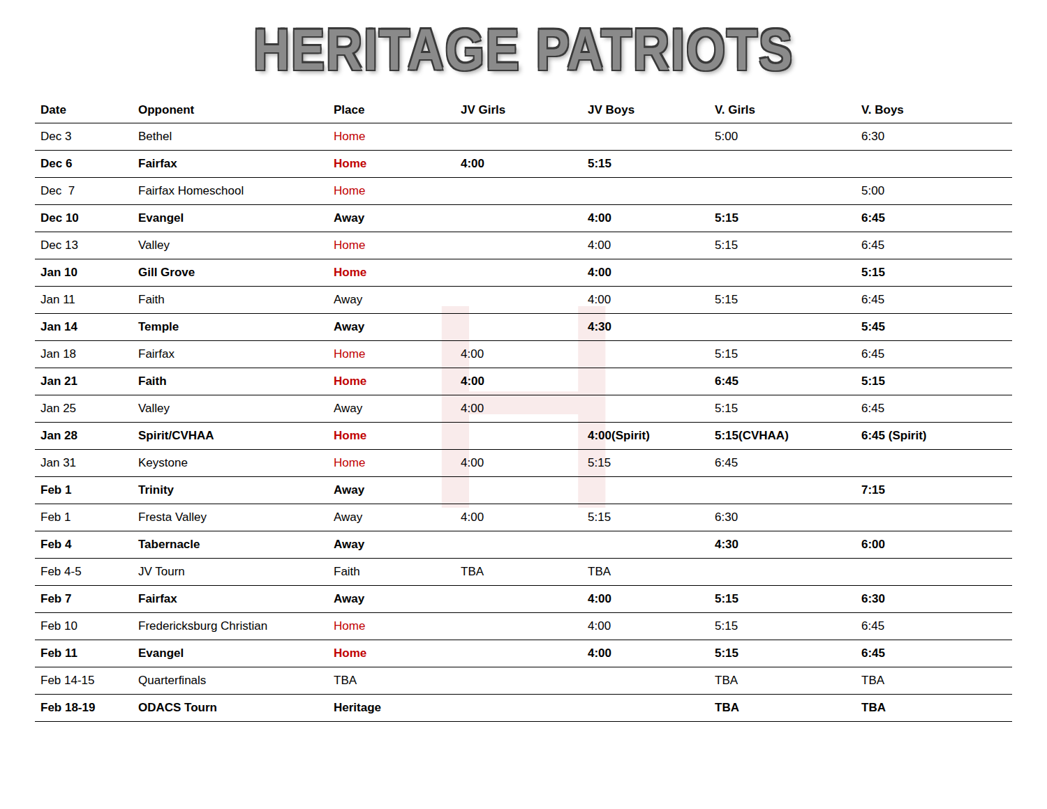HERITAGE PATRIOTS
H
| Date | Opponent | Place | JV Girls | JV Boys | V. Girls | V. Boys |
| --- | --- | --- | --- | --- | --- | --- |
| Dec 3 | Bethel | Home | | | 5:00 | 6:30 |
| Dec 6 | Fairfax | Home | 4:00 | 5:15 | | |
| Dec 7 | Fairfax Homeschool | Home | | | | 5:00 |
| Dec 10 | Evangel | Away | | 4:00 | 5:15 | 6:45 |
| Dec 13 | Valley | Home | | 4:00 | 5:15 | 6:45 |
| Jan 10 | Gill Grove | Home | | 4:00 | | 5:15 |
| Jan 11 | Faith | Away | | 4:00 | 5:15 | 6:45 |
| Jan 14 | Temple | Away | | 4:30 | | 5:45 |
| Jan 18 | Fairfax | Home | 4:00 | | 5:15 | 6:45 |
| Jan 21 | Faith | Home | 4:00 | | 6:45 | 5:15 |
| Jan 25 | Valley | Away | 4:00 | | 5:15 | 6:45 |
| Jan 28 | Spirit/CVHAA | Home | | 4:00(Spirit) | 5:15(CVHAA) | 6:45 (Spirit) |
| Jan 31 | Keystone | Home | 4:00 | 5:15 | 6:45 | |
| Feb 1 | Trinity | Away | | | | 7:15 |
| Feb 1 | Fresta Valley | Away | 4:00 | 5:15 | 6:30 | |
| Feb 4 | Tabernacle | Away | | | 4:30 | 6:00 |
| Feb 4-5 | JV Tourn | Faith | TBA | TBA | | |
| Feb 7 | Fairfax | Away | | 4:00 | 5:15 | 6:30 |
| Feb 10 | Fredericksburg Christian | Home | | 4:00 | 5:15 | 6:45 |
| Feb 11 | Evangel | Home | | 4:00 | 5:15 | 6:45 |
| Feb 14-15 | Quarterfinals | TBA | | | TBA | TBA |
| Feb 18-19 | ODACS Tourn | Heritage | | | TBA | TBA |